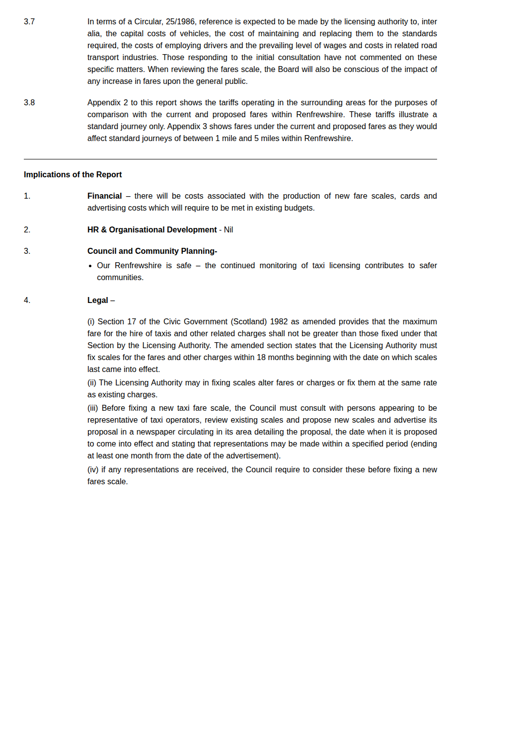3.7
In terms of a Circular, 25/1986, reference is expected to be made by the licensing authority to, inter alia, the capital costs of vehicles, the cost of maintaining and replacing them to the standards required, the costs of employing drivers and the prevailing level of wages and costs in related road transport industries. Those responding to the initial consultation have not commented on these specific matters. When reviewing the fares scale, the Board will also be conscious of the impact of any increase in fares upon the general public.
3.8
Appendix 2 to this report shows the tariffs operating in the surrounding areas for the purposes of comparison with the current and proposed fares within Renfrewshire. These tariffs illustrate a standard journey only. Appendix 3 shows fares under the current and proposed fares as they would affect standard journeys of between 1 mile and 5 miles within Renfrewshire.
Implications of the Report
1.
Financial – there will be costs associated with the production of new fare scales, cards and advertising costs which will require to be met in existing budgets.
2.
HR & Organisational Development - Nil
3.
Council and Community Planning-
Our Renfrewshire is safe – the continued monitoring of taxi licensing contributes to safer communities.
4.
Legal –
(i) Section 17 of the Civic Government (Scotland) 1982 as amended provides that the maximum fare for the hire of taxis and other related charges shall not be greater than those fixed under that Section by the Licensing Authority. The amended section states that the Licensing Authority must fix scales for the fares and other charges within 18 months beginning with the date on which scales last came into effect.
(ii) The Licensing Authority may in fixing scales alter fares or charges or fix them at the same rate as existing charges.
(iii) Before fixing a new taxi fare scale, the Council must consult with persons appearing to be representative of taxi operators, review existing scales and propose new scales and advertise its proposal in a newspaper circulating in its area detailing the proposal, the date when it is proposed to come into effect and stating that representations may be made within a specified period (ending at least one month from the date of the advertisement).
(iv) if any representations are received, the Council require to consider these before fixing a new fares scale.